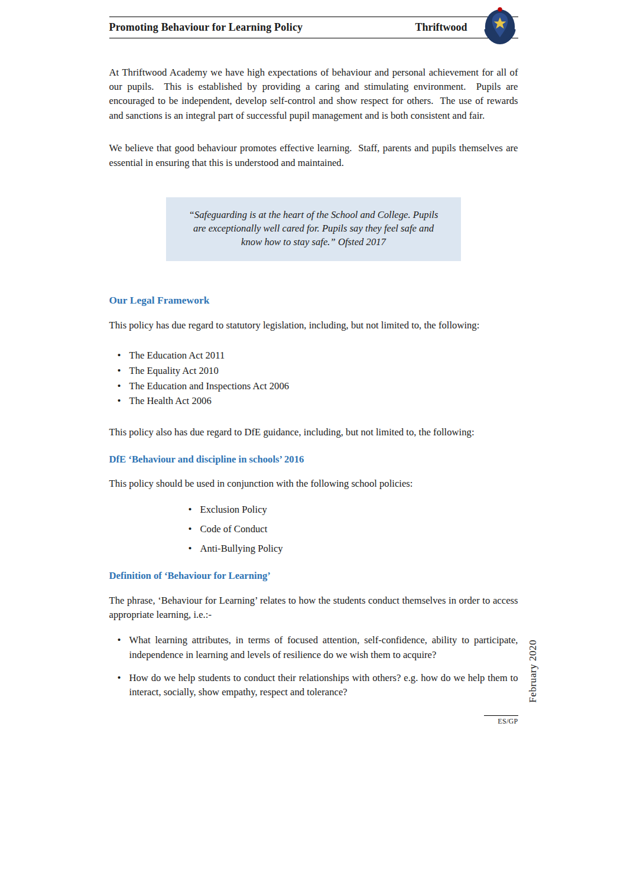Promoting Behaviour for Learning Policy Thriftwood
At Thriftwood Academy we have high expectations of behaviour and personal achievement for all of our pupils. This is established by providing a caring and stimulating environment. Pupils are encouraged to be independent, develop self-control and show respect for others. The use of rewards and sanctions is an integral part of successful pupil management and is both consistent and fair.
We believe that good behaviour promotes effective learning. Staff, parents and pupils themselves are essential in ensuring that this is understood and maintained.
“Safeguarding is at the heart of the School and College. Pupils are exceptionally well cared for. Pupils say they feel safe and know how to stay safe.” Ofsted 2017
Our Legal Framework
This policy has due regard to statutory legislation, including, but not limited to, the following:
The Education Act 2011
The Equality Act 2010
The Education and Inspections Act 2006
The Health Act 2006
This policy also has due regard to DfE guidance, including, but not limited to, the following:
DfE ‘Behaviour and discipline in schools’ 2016
This policy should be used in conjunction with the following school policies:
Exclusion Policy
Code of Conduct
Anti-Bullying Policy
Definition of ‘Behaviour for Learning’
The phrase, ‘Behaviour for Learning’ relates to how the students conduct themselves in order to access appropriate learning, i.e.:-
What learning attributes, in terms of focused attention, self-confidence, ability to participate, independence in learning and levels of resilience do we wish them to acquire?
How do we help students to conduct their relationships with others? e.g. how do we help them to interact, socially, show empathy, respect and tolerance?
February 2020
ES/GP